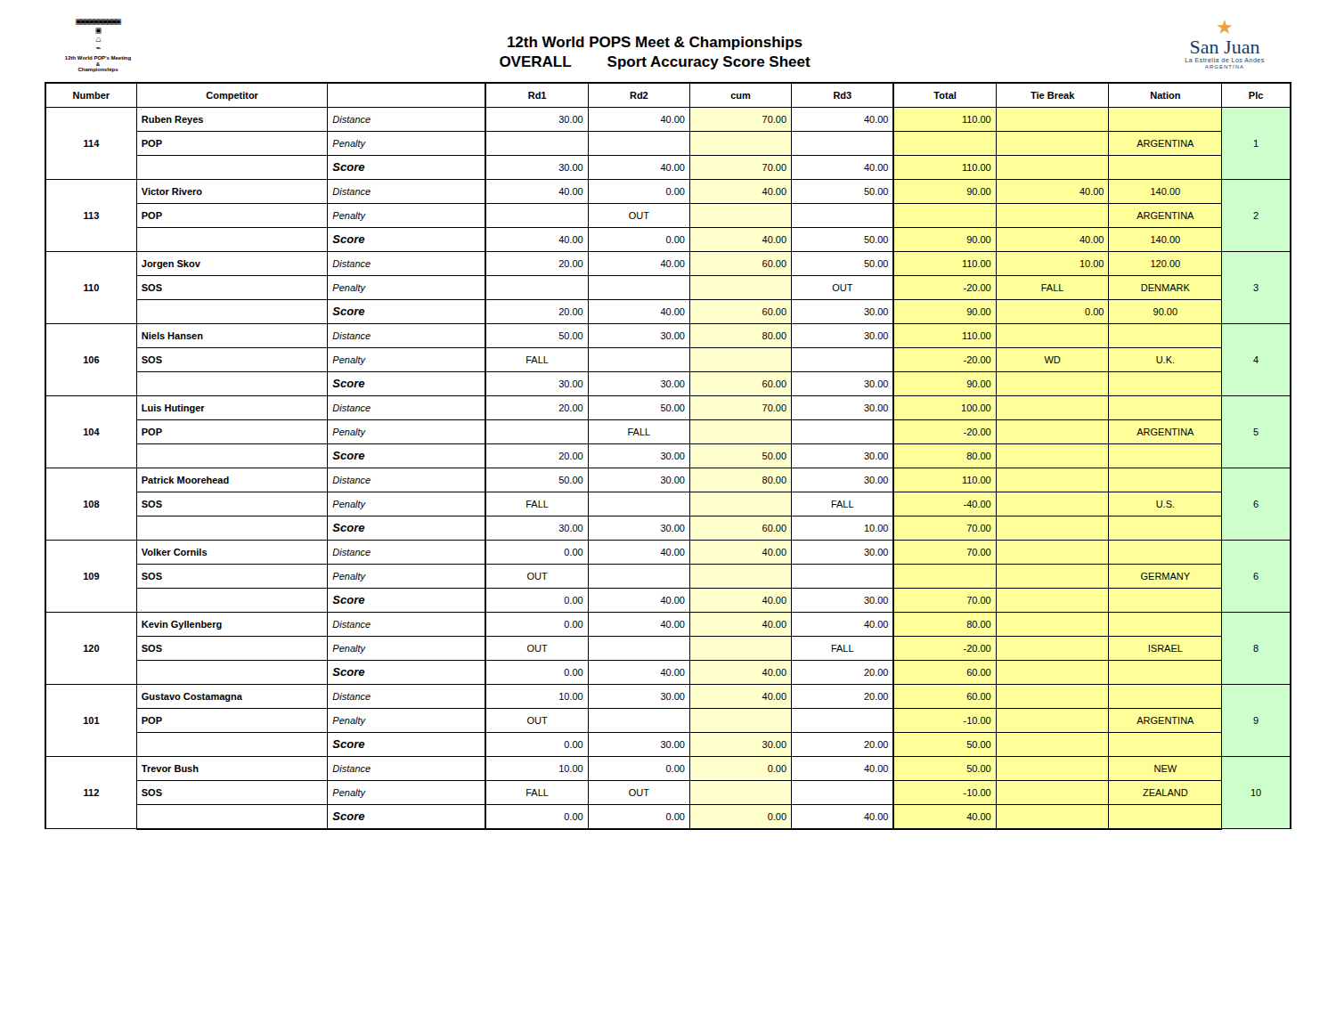▣▣▣▣▣▣▣▣▣▣
▣
⌂
⌁
12th World POP's Meeting
&
Championships
12th World POPS Meet & Championships
OVERALL Sport Accuracy Score Sheet
★
San Juan
La Estrella de Los Andes
ARGENTINA
| Number | Competitor | | Rd1 | Rd2 | cum | Rd3 | Total | Tie Break | Nation | Plc |
| --- | --- | --- | --- | --- | --- | --- | --- | --- | --- | --- |
| 114 | Ruben Reyes | Distance | 30.00 | 40.00 | 70.00 | 40.00 | 110.00 | | | 1 |
| POP | Penalty | | | | | | | ARGENTINA |
| | Score | 30.00 | 40.00 | 70.00 | 40.00 | 110.00 | | |
| 113 | Victor Rivero | Distance | 40.00 | 0.00 | 40.00 | 50.00 | 90.00 | 40.00 | 140.00 | 2 |
| POP | Penalty | | OUT | | | | | ARGENTINA |
| | Score | 40.00 | 0.00 | 40.00 | 50.00 | 90.00 | 40.00 | 140.00 |
| 110 | Jorgen Skov | Distance | 20.00 | 40.00 | 60.00 | 50.00 | 110.00 | 10.00 | 120.00 | 3 |
| SOS | Penalty | | | | OUT | -20.00 | FALL | DENMARK |
| | Score | 20.00 | 40.00 | 60.00 | 30.00 | 90.00 | 0.00 | 90.00 |
| 106 | Niels Hansen | Distance | 50.00 | 30.00 | 80.00 | 30.00 | 110.00 | | | 4 |
| SOS | Penalty | FALL | | | | -20.00 | WD | U.K. |
| | Score | 30.00 | 30.00 | 60.00 | 30.00 | 90.00 | | |
| 104 | Luis Hutinger | Distance | 20.00 | 50.00 | 70.00 | 30.00 | 100.00 | | | 5 |
| POP | Penalty | | FALL | | | -20.00 | | ARGENTINA |
| | Score | 20.00 | 30.00 | 50.00 | 30.00 | 80.00 | | |
| 108 | Patrick Moorehead | Distance | 50.00 | 30.00 | 80.00 | 30.00 | 110.00 | | | 6 |
| SOS | Penalty | FALL | | | FALL | -40.00 | | U.S. |
| | Score | 30.00 | 30.00 | 60.00 | 10.00 | 70.00 | | |
| 109 | Volker Cornils | Distance | 0.00 | 40.00 | 40.00 | 30.00 | 70.00 | | | 6 |
| SOS | Penalty | OUT | | | | | | GERMANY |
| | Score | 0.00 | 40.00 | 40.00 | 30.00 | 70.00 | | |
| 120 | Kevin Gyllenberg | Distance | 0.00 | 40.00 | 40.00 | 40.00 | 80.00 | | | 8 |
| SOS | Penalty | OUT | | | FALL | -20.00 | | ISRAEL |
| | Score | 0.00 | 40.00 | 40.00 | 20.00 | 60.00 | | |
| 101 | Gustavo Costamagna | Distance | 10.00 | 30.00 | 40.00 | 20.00 | 60.00 | | | 9 |
| POP | Penalty | OUT | | | | -10.00 | | ARGENTINA |
| | Score | 0.00 | 30.00 | 30.00 | 20.00 | 50.00 | | |
| 112 | Trevor Bush | Distance | 10.00 | 0.00 | 0.00 | 40.00 | 50.00 | | NEW | 10 |
| SOS | Penalty | FALL | OUT | | | -10.00 | | ZEALAND |
| | Score | 0.00 | 0.00 | 0.00 | 40.00 | 40.00 | | |